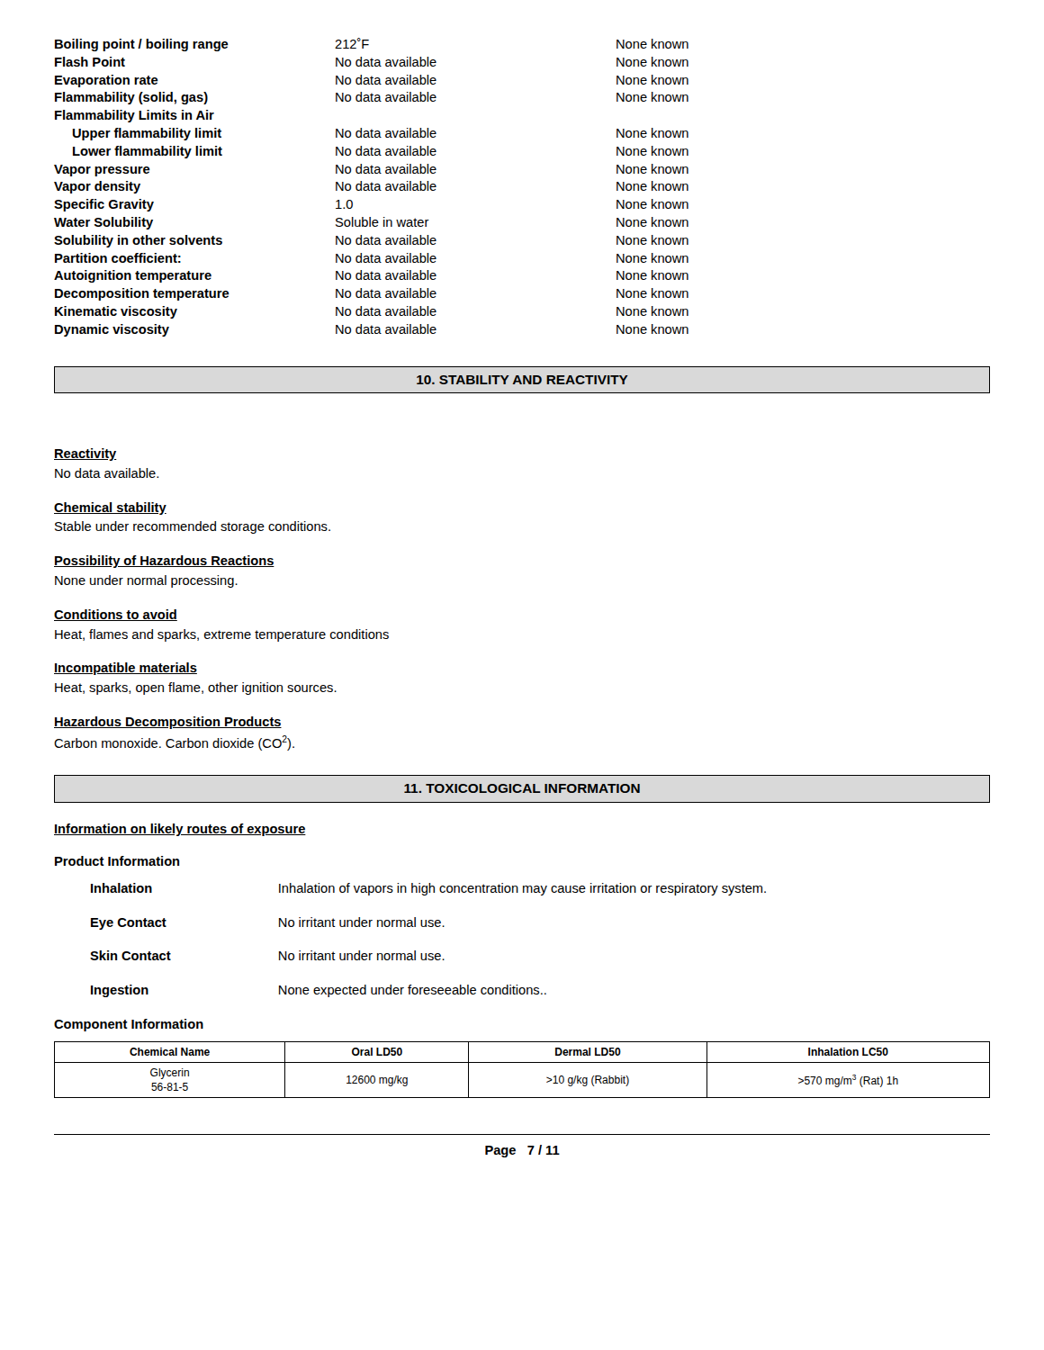| Boiling point / boiling range | 212˚F | None known |
| Flash Point | No data available | None known |
| Evaporation rate | No data available | None known |
| Flammability (solid, gas) | No data available | None known |
| Flammability Limits in Air | | |
| Upper flammability limit | No data available | None known |
| Lower flammability limit | No data available | None known |
| Vapor pressure | No data available | None known |
| Vapor density | No data available | None known |
| Specific Gravity | 1.0 | None known |
| Water Solubility | Soluble in water | None known |
| Solubility in other solvents | No data available | None known |
| Partition coefficient: | No data available | None known |
| Autoignition temperature | No data available | None known |
| Decomposition temperature | No data available | None known |
| Kinematic viscosity | No data available | None known |
| Dynamic viscosity | No data available | None known |
10. STABILITY AND REACTIVITY
Reactivity
No data available.
Chemical stability
Stable under recommended storage conditions.
Possibility of Hazardous Reactions
None under normal processing.
Conditions to avoid
Heat, flames and sparks, extreme temperature conditions
Incompatible materials
Heat, sparks, open flame, other ignition sources.
Hazardous Decomposition Products
Carbon monoxide. Carbon dioxide (CO2).
11. TOXICOLOGICAL INFORMATION
Information on likely routes of exposure
Product Information
| Inhalation | Inhalation of vapors in high concentration may cause irritation or respiratory system. |
| Eye Contact | No irritant under normal use. |
| Skin Contact | No irritant under normal use. |
| Ingestion | None expected under foreseeable conditions.. |
Component Information
| Chemical Name | Oral LD50 | Dermal LD50 | Inhalation LC50 |
| --- | --- | --- | --- |
| Glycerin 56-81-5 | 12600 mg/kg | >10 g/kg (Rabbit) | >570 mg/m 3 (Rat) 1h |
Page 7 / 11